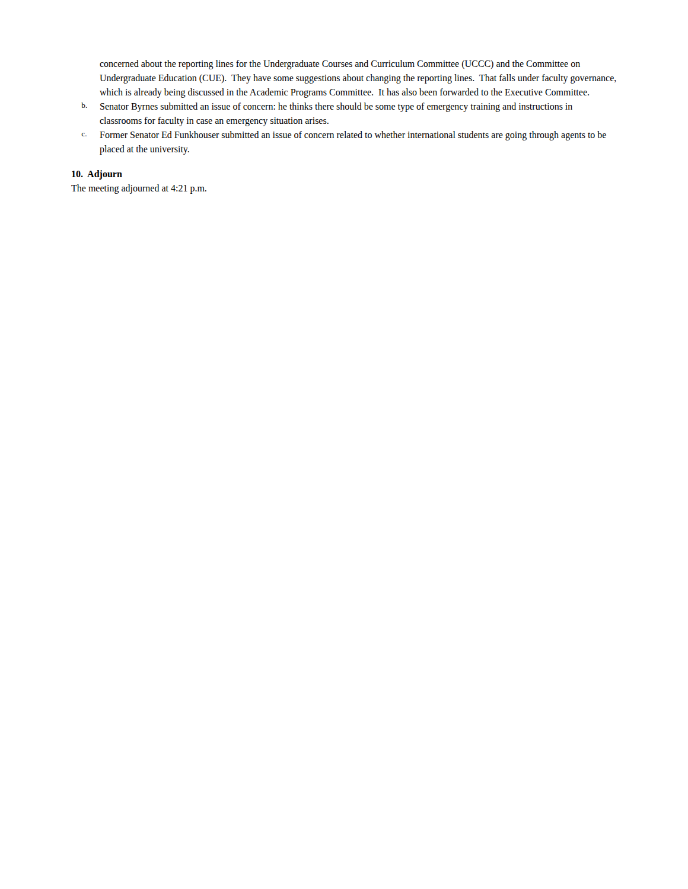concerned about the reporting lines for the Undergraduate Courses and Curriculum Committee (UCCC) and the Committee on Undergraduate Education (CUE). They have some suggestions about changing the reporting lines. That falls under faculty governance, which is already being discussed in the Academic Programs Committee. It has also been forwarded to the Executive Committee.
b. Senator Byrnes submitted an issue of concern: he thinks there should be some type of emergency training and instructions in classrooms for faculty in case an emergency situation arises.
c. Former Senator Ed Funkhouser submitted an issue of concern related to whether international students are going through agents to be placed at the university.
10. Adjourn
The meeting adjourned at 4:21 p.m.